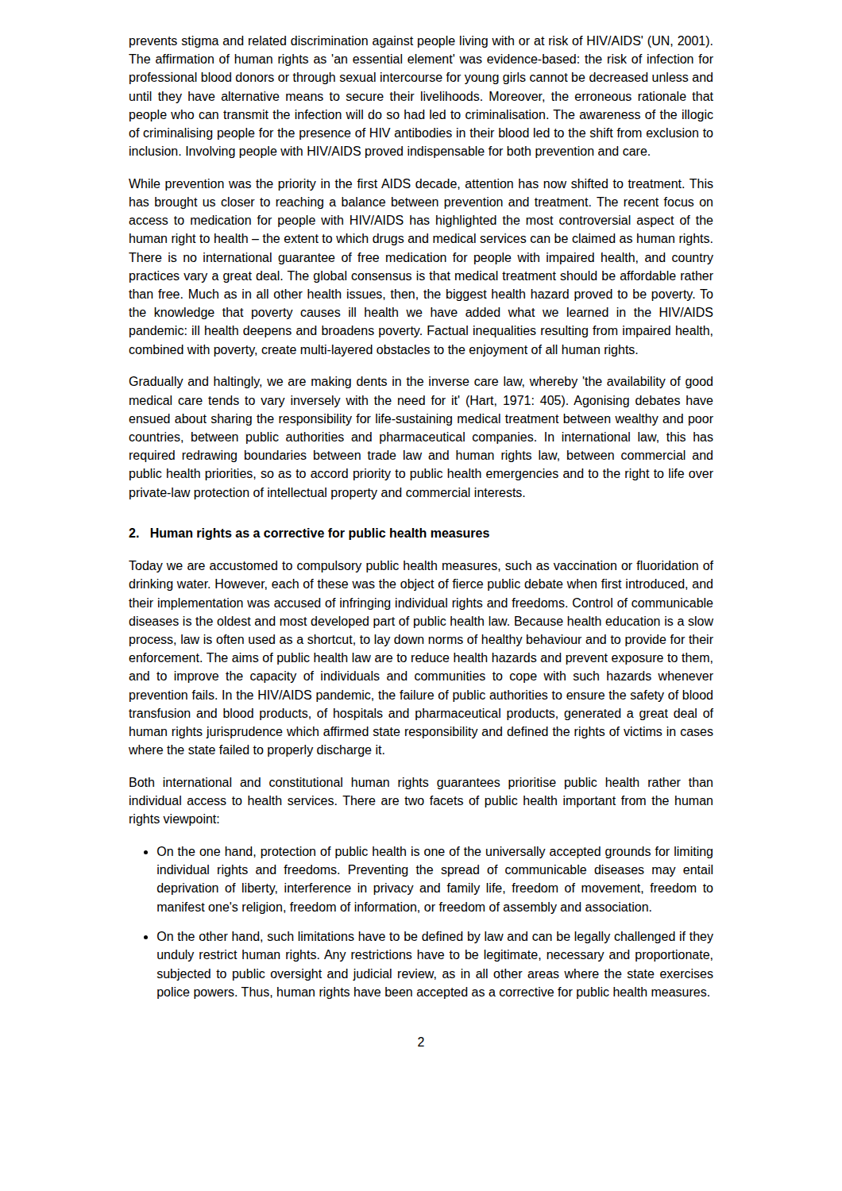prevents stigma and related discrimination against people living with or at risk of HIV/AIDS' (UN, 2001). The affirmation of human rights as 'an essential element' was evidence-based: the risk of infection for professional blood donors or through sexual intercourse for young girls cannot be decreased unless and until they have alternative means to secure their livelihoods. Moreover, the erroneous rationale that people who can transmit the infection will do so had led to criminalisation. The awareness of the illogic of criminalising people for the presence of HIV antibodies in their blood led to the shift from exclusion to inclusion. Involving people with HIV/AIDS proved indispensable for both prevention and care.
While prevention was the priority in the first AIDS decade, attention has now shifted to treatment. This has brought us closer to reaching a balance between prevention and treatment. The recent focus on access to medication for people with HIV/AIDS has highlighted the most controversial aspect of the human right to health – the extent to which drugs and medical services can be claimed as human rights. There is no international guarantee of free medication for people with impaired health, and country practices vary a great deal. The global consensus is that medical treatment should be affordable rather than free. Much as in all other health issues, then, the biggest health hazard proved to be poverty. To the knowledge that poverty causes ill health we have added what we learned in the HIV/AIDS pandemic: ill health deepens and broadens poverty. Factual inequalities resulting from impaired health, combined with poverty, create multi-layered obstacles to the enjoyment of all human rights.
Gradually and haltingly, we are making dents in the inverse care law, whereby 'the availability of good medical care tends to vary inversely with the need for it' (Hart, 1971: 405). Agonising debates have ensued about sharing the responsibility for life-sustaining medical treatment between wealthy and poor countries, between public authorities and pharmaceutical companies. In international law, this has required redrawing boundaries between trade law and human rights law, between commercial and public health priorities, so as to accord priority to public health emergencies and to the right to life over private-law protection of intellectual property and commercial interests.
2. Human rights as a corrective for public health measures
Today we are accustomed to compulsory public health measures, such as vaccination or fluoridation of drinking water. However, each of these was the object of fierce public debate when first introduced, and their implementation was accused of infringing individual rights and freedoms. Control of communicable diseases is the oldest and most developed part of public health law. Because health education is a slow process, law is often used as a shortcut, to lay down norms of healthy behaviour and to provide for their enforcement. The aims of public health law are to reduce health hazards and prevent exposure to them, and to improve the capacity of individuals and communities to cope with such hazards whenever prevention fails. In the HIV/AIDS pandemic, the failure of public authorities to ensure the safety of blood transfusion and blood products, of hospitals and pharmaceutical products, generated a great deal of human rights jurisprudence which affirmed state responsibility and defined the rights of victims in cases where the state failed to properly discharge it.
Both international and constitutional human rights guarantees prioritise public health rather than individual access to health services. There are two facets of public health important from the human rights viewpoint:
On the one hand, protection of public health is one of the universally accepted grounds for limiting individual rights and freedoms. Preventing the spread of communicable diseases may entail deprivation of liberty, interference in privacy and family life, freedom of movement, freedom to manifest one's religion, freedom of information, or freedom of assembly and association.
On the other hand, such limitations have to be defined by law and can be legally challenged if they unduly restrict human rights. Any restrictions have to be legitimate, necessary and proportionate, subjected to public oversight and judicial review, as in all other areas where the state exercises police powers. Thus, human rights have been accepted as a corrective for public health measures.
2